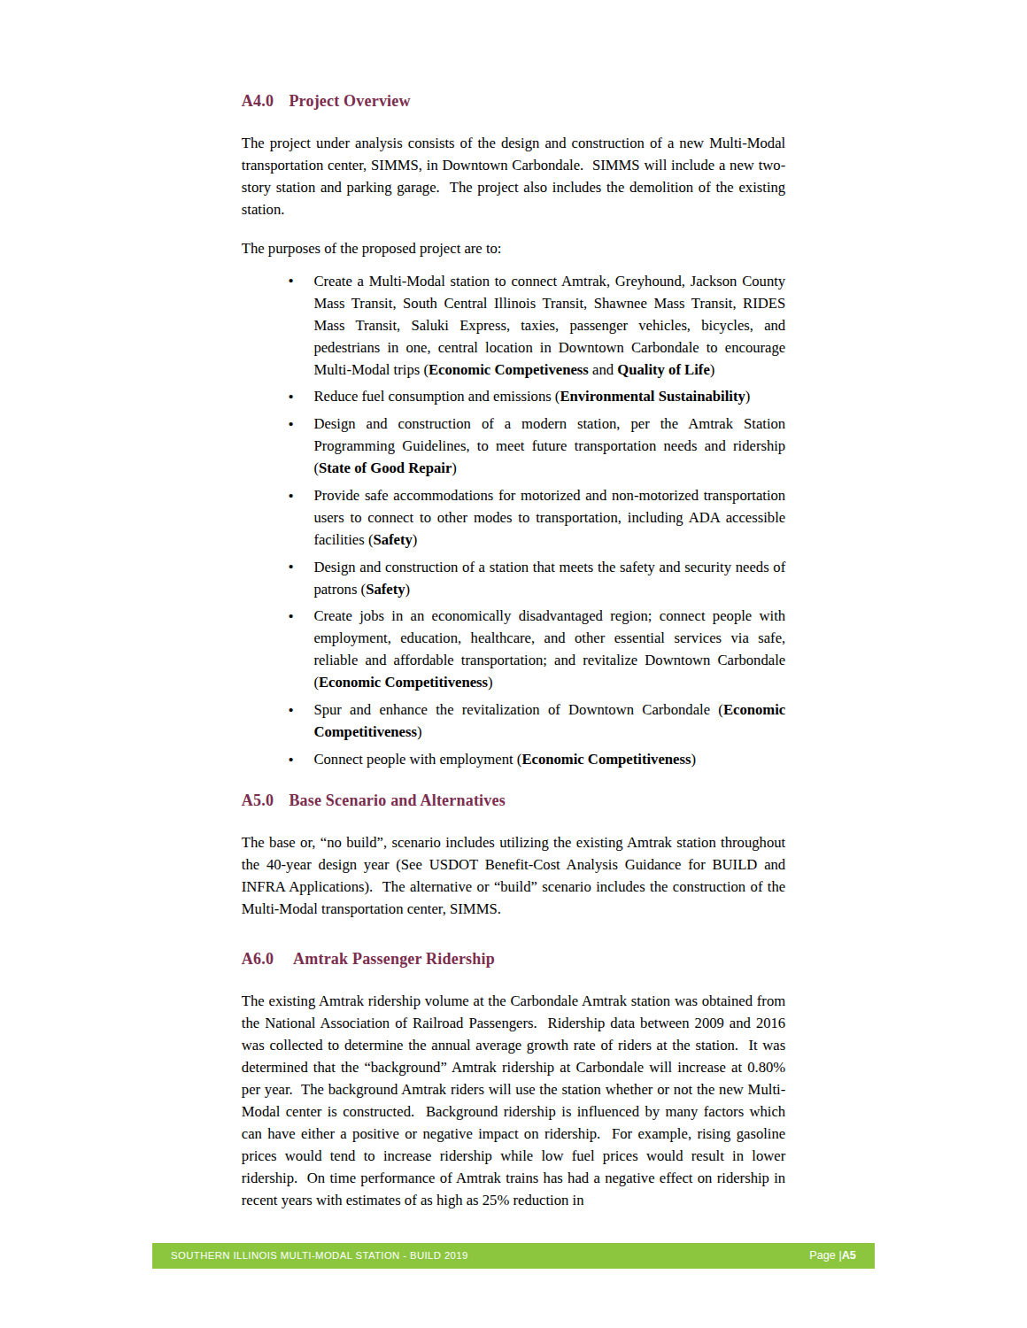A4.0 Project Overview
The project under analysis consists of the design and construction of a new Multi-Modal transportation center, SIMMS, in Downtown Carbondale. SIMMS will include a new two-story station and parking garage. The project also includes the demolition of the existing station.
The purposes of the proposed project are to:
Create a Multi-Modal station to connect Amtrak, Greyhound, Jackson County Mass Transit, South Central Illinois Transit, Shawnee Mass Transit, RIDES Mass Transit, Saluki Express, taxies, passenger vehicles, bicycles, and pedestrians in one, central location in Downtown Carbondale to encourage Multi-Modal trips (Economic Competiveness and Quality of Life)
Reduce fuel consumption and emissions (Environmental Sustainability)
Design and construction of a modern station, per the Amtrak Station Programming Guidelines, to meet future transportation needs and ridership (State of Good Repair)
Provide safe accommodations for motorized and non-motorized transportation users to connect to other modes to transportation, including ADA accessible facilities (Safety)
Design and construction of a station that meets the safety and security needs of patrons (Safety)
Create jobs in an economically disadvantaged region; connect people with employment, education, healthcare, and other essential services via safe, reliable and affordable transportation; and revitalize Downtown Carbondale (Economic Competitiveness)
Spur and enhance the revitalization of Downtown Carbondale (Economic Competitiveness)
Connect people with employment (Economic Competitiveness)
A5.0 Base Scenario and Alternatives
The base or, “no build”, scenario includes utilizing the existing Amtrak station throughout the 40-year design year (See USDOT Benefit-Cost Analysis Guidance for BUILD and INFRA Applications). The alternative or “build” scenario includes the construction of the Multi-Modal transportation center, SIMMS.
A6.0 Amtrak Passenger Ridership
The existing Amtrak ridership volume at the Carbondale Amtrak station was obtained from the National Association of Railroad Passengers. Ridership data between 2009 and 2016 was collected to determine the annual average growth rate of riders at the station. It was determined that the “background” Amtrak ridership at Carbondale will increase at 0.80% per year. The background Amtrak riders will use the station whether or not the new Multi-Modal center is constructed. Background ridership is influenced by many factors which can have either a positive or negative impact on ridership. For example, rising gasoline prices would tend to increase ridership while low fuel prices would result in lower ridership. On time performance of Amtrak trains has had a negative effect on ridership in recent years with estimates of as high as 25% reduction in
SOUTHERN ILLINOIS MULTI-MODAL STATION - BUILD 2019
Page |A5